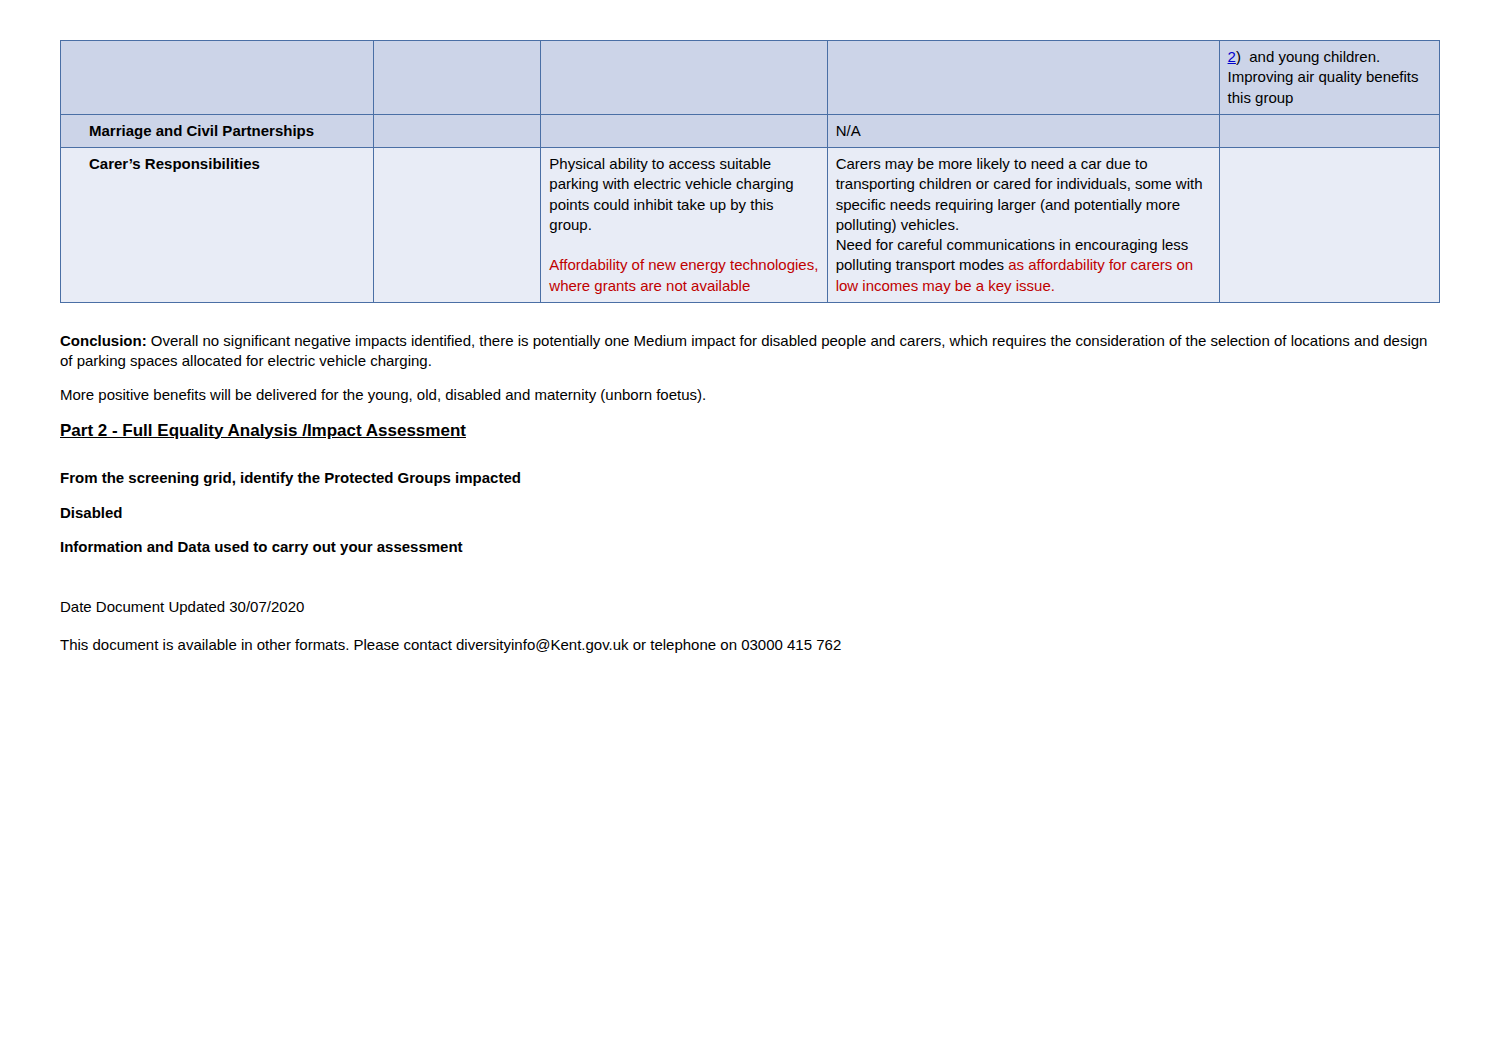| | | | | 2 ) and young children. Improving air quality benefits this group |
| Marriage and Civil Partnerships | | | N/A | |
| Carer’s Responsibilities | | Physical ability to access suitable parking with electric vehicle charging points could inhibit take up by this group. Affordability of new energy technologies, where grants are not available | Carers may be more likely to need a car due to transporting children or cared for individuals, some with specific needs requiring larger (and potentially more polluting) vehicles. Need for careful communications in encouraging less polluting transport modes as affordability for carers on low incomes may be a key issue. | |
Conclusion: Overall no significant negative impacts identified, there is potentially one Medium impact for disabled people and carers, which requires the consideration of the selection of locations and design of parking spaces allocated for electric vehicle charging.
More positive benefits will be delivered for the young, old, disabled and maternity (unborn foetus).
Part 2 - Full Equality Analysis /Impact Assessment
From the screening grid, identify the Protected Groups impacted
Disabled
Information and Data used to carry out your assessment
Date Document Updated 30/07/2020
This document is available in other formats. Please contact diversityinfo@Kent.gov.uk or telephone on 03000 415 762